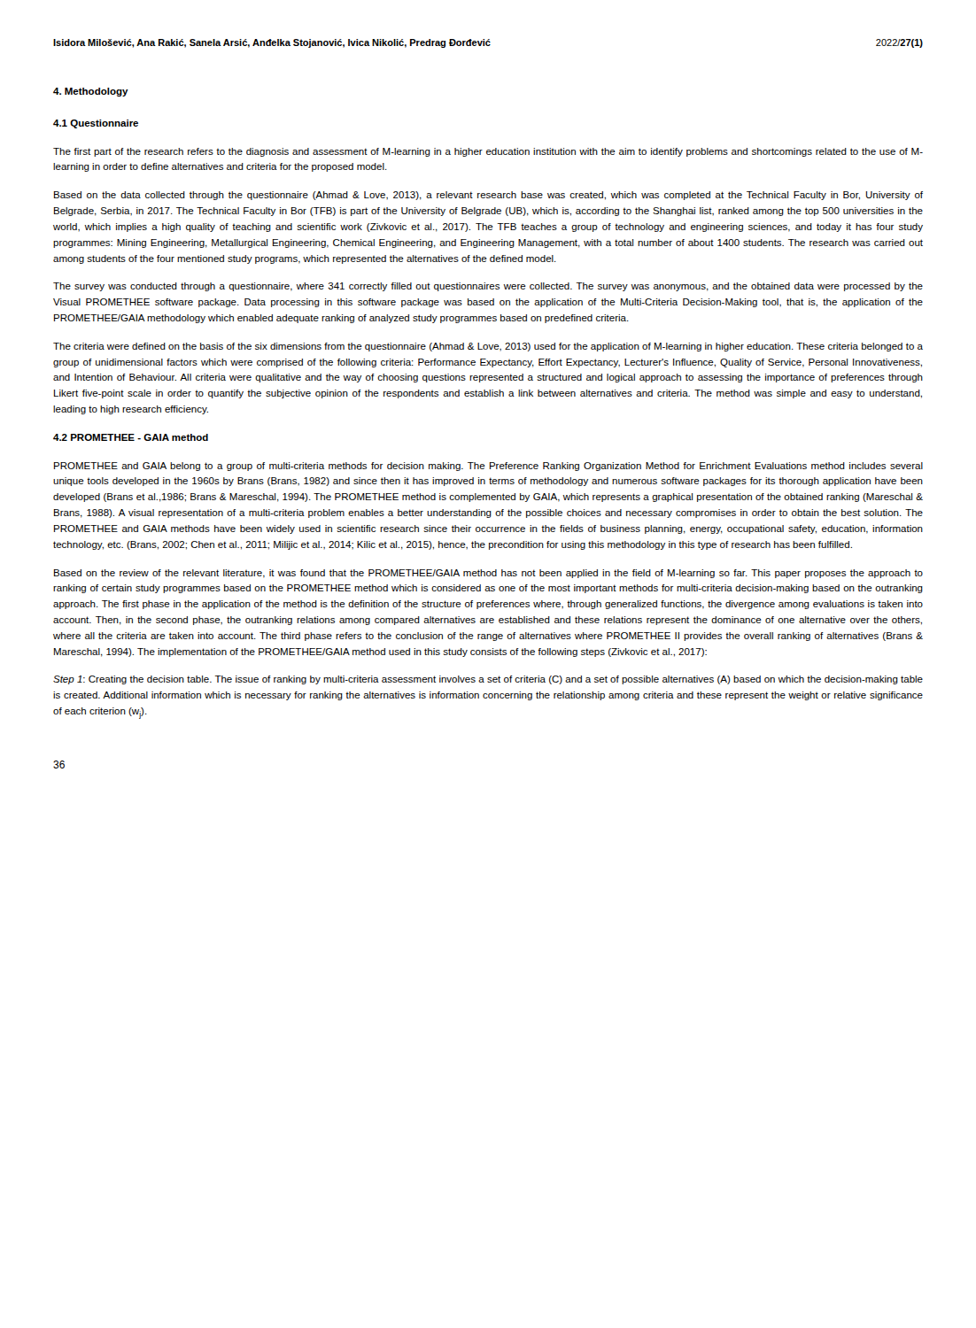2022/27(1) Isidora Milošević, Ana Rakić, Sanela Arsić, Anđelka Stojanović, Ivica Nikolić, Predrag Đorđević
4. Methodology
4.1 Questionnaire
The first part of the research refers to the diagnosis and assessment of M-learning in a higher education institution with the aim to identify problems and shortcomings related to the use of M-learning in order to define alternatives and criteria for the proposed model.
Based on the data collected through the questionnaire (Ahmad & Love, 2013), a relevant research base was created, which was completed at the Technical Faculty in Bor, University of Belgrade, Serbia, in 2017. The Technical Faculty in Bor (TFB) is part of the University of Belgrade (UB), which is, according to the Shanghai list, ranked among the top 500 universities in the world, which implies a high quality of teaching and scientific work (Zivkovic et al., 2017). The TFB teaches a group of technology and engineering sciences, and today it has four study programmes: Mining Engineering, Metallurgical Engineering, Chemical Engineering, and Engineering Management, with a total number of about 1400 students. The research was carried out among students of the four mentioned study programs, which represented the alternatives of the defined model.
The survey was conducted through a questionnaire, where 341 correctly filled out questionnaires were collected. The survey was anonymous, and the obtained data were processed by the Visual PROMETHEE software package. Data processing in this software package was based on the application of the Multi-Criteria Decision-Making tool, that is, the application of the PROMETHEE/GAIA methodology which enabled adequate ranking of analyzed study programmes based on predefined criteria.
The criteria were defined on the basis of the six dimensions from the questionnaire (Ahmad & Love, 2013) used for the application of M-learning in higher education. These criteria belonged to a group of unidimensional factors which were comprised of the following criteria: Performance Expectancy, Effort Expectancy, Lecturer's Influence, Quality of Service, Personal Innovativeness, and Intention of Behaviour. All criteria were qualitative and the way of choosing questions represented a structured and logical approach to assessing the importance of preferences through Likert five-point scale in order to quantify the subjective opinion of the respondents and establish a link between alternatives and criteria. The method was simple and easy to understand, leading to high research efficiency.
4.2 PROMETHEE - GAIA method
PROMETHEE and GAIA belong to a group of multi-criteria methods for decision making. The Preference Ranking Organization Method for Enrichment Evaluations method includes several unique tools developed in the 1960s by Brans (Brans, 1982) and since then it has improved in terms of methodology and numerous software packages for its thorough application have been developed (Brans et al.,1986; Brans & Mareschal, 1994). The PROMETHEE method is complemented by GAIA, which represents a graphical presentation of the obtained ranking (Mareschal & Brans, 1988). A visual representation of a multi-criteria problem enables a better understanding of the possible choices and necessary compromises in order to obtain the best solution. The PROMETHEE and GAIA methods have been widely used in scientific research since their occurrence in the fields of business planning, energy, occupational safety, education, information technology, etc. (Brans, 2002; Chen et al., 2011; Milijic et al., 2014; Kilic et al., 2015), hence, the precondition for using this methodology in this type of research has been fulfilled.
Based on the review of the relevant literature, it was found that the PROMETHEE/GAIA method has not been applied in the field of M-learning so far. This paper proposes the approach to ranking of certain study programmes based on the PROMETHEE method which is considered as one of the most important methods for multi-criteria decision-making based on the outranking approach. The first phase in the application of the method is the definition of the structure of preferences where, through generalized functions, the divergence among evaluations is taken into account. Then, in the second phase, the outranking relations among compared alternatives are established and these relations represent the dominance of one alternative over the others, where all the criteria are taken into account. The third phase refers to the conclusion of the range of alternatives where PROMETHEE II provides the overall ranking of alternatives (Brans & Mareschal, 1994). The implementation of the PROMETHEE/GAIA method used in this study consists of the following steps (Zivkovic et al., 2017):
Step 1: Creating the decision table. The issue of ranking by multi-criteria assessment involves a set of criteria (C) and a set of possible alternatives (A) based on which the decision-making table is created. Additional information which is necessary for ranking the alternatives is information concerning the relationship among criteria and these represent the weight or relative significance of each criterion (wj).
36